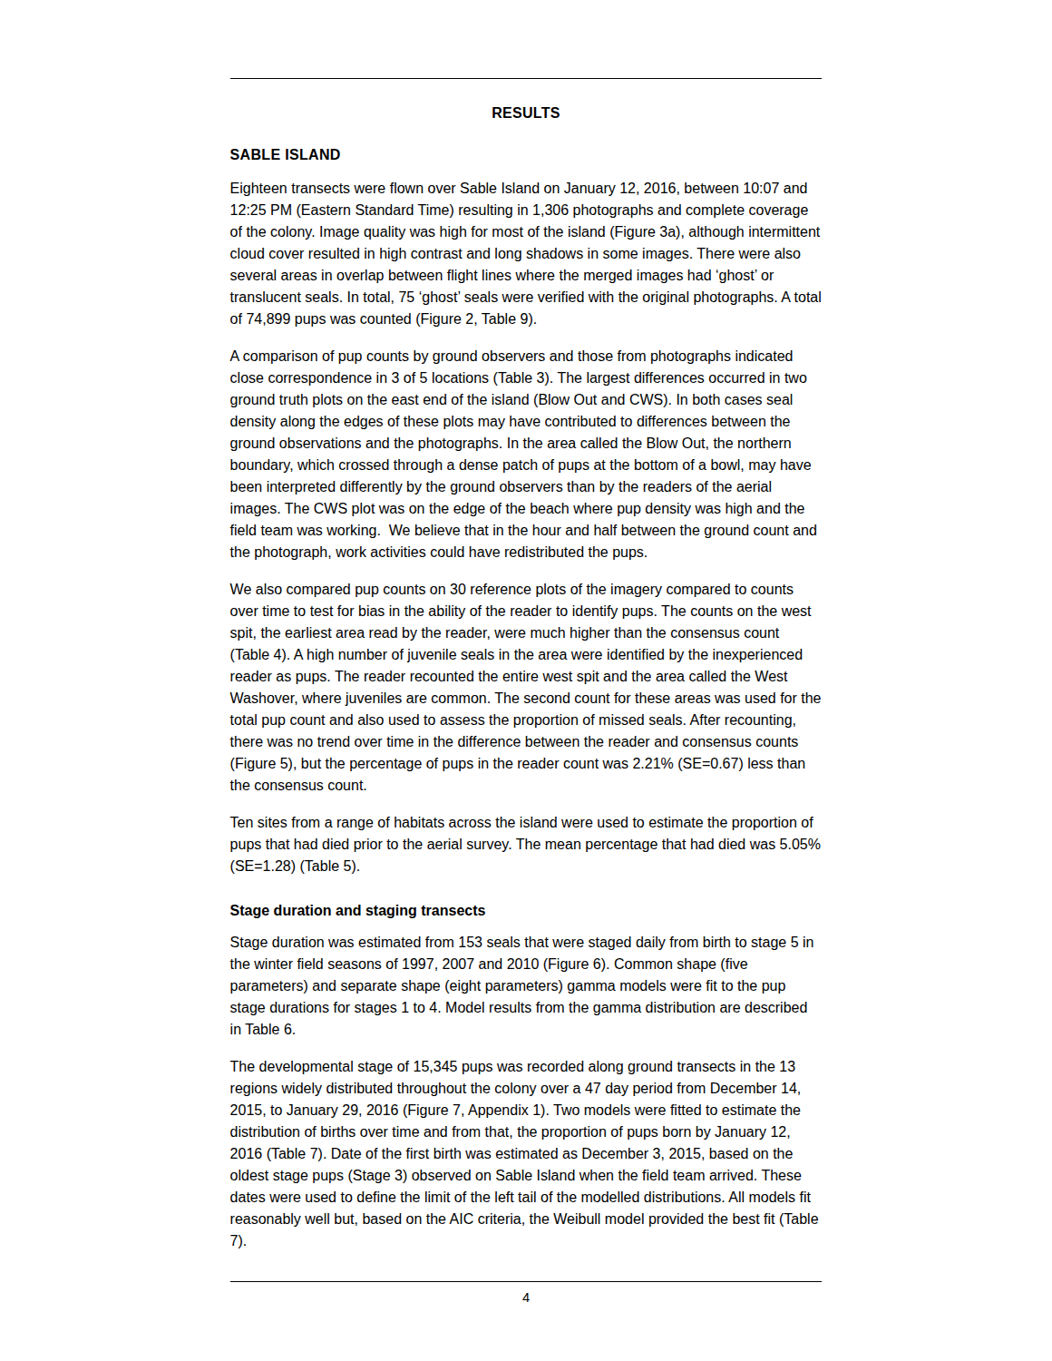RESULTS
SABLE ISLAND
Eighteen transects were flown over Sable Island on January 12, 2016, between 10:07 and 12:25 PM (Eastern Standard Time) resulting in 1,306 photographs and complete coverage of the colony. Image quality was high for most of the island (Figure 3a), although intermittent cloud cover resulted in high contrast and long shadows in some images. There were also several areas in overlap between flight lines where the merged images had ‘ghost’ or translucent seals. In total, 75 ‘ghost’ seals were verified with the original photographs. A total of 74,899 pups was counted (Figure 2, Table 9).
A comparison of pup counts by ground observers and those from photographs indicated close correspondence in 3 of 5 locations (Table 3). The largest differences occurred in two ground truth plots on the east end of the island (Blow Out and CWS). In both cases seal density along the edges of these plots may have contributed to differences between the ground observations and the photographs. In the area called the Blow Out, the northern boundary, which crossed through a dense patch of pups at the bottom of a bowl, may have been interpreted differently by the ground observers than by the readers of the aerial images. The CWS plot was on the edge of the beach where pup density was high and the field team was working. We believe that in the hour and half between the ground count and the photograph, work activities could have redistributed the pups.
We also compared pup counts on 30 reference plots of the imagery compared to counts over time to test for bias in the ability of the reader to identify pups. The counts on the west spit, the earliest area read by the reader, were much higher than the consensus count (Table 4). A high number of juvenile seals in the area were identified by the inexperienced reader as pups. The reader recounted the entire west spit and the area called the West Washover, where juveniles are common. The second count for these areas was used for the total pup count and also used to assess the proportion of missed seals. After recounting, there was no trend over time in the difference between the reader and consensus counts (Figure 5), but the percentage of pups in the reader count was 2.21% (SE=0.67) less than the consensus count.
Ten sites from a range of habitats across the island were used to estimate the proportion of pups that had died prior to the aerial survey. The mean percentage that had died was 5.05% (SE=1.28) (Table 5).
Stage duration and staging transects
Stage duration was estimated from 153 seals that were staged daily from birth to stage 5 in the winter field seasons of 1997, 2007 and 2010 (Figure 6). Common shape (five parameters) and separate shape (eight parameters) gamma models were fit to the pup stage durations for stages 1 to 4. Model results from the gamma distribution are described in Table 6.
The developmental stage of 15,345 pups was recorded along ground transects in the 13 regions widely distributed throughout the colony over a 47 day period from December 14, 2015, to January 29, 2016 (Figure 7, Appendix 1). Two models were fitted to estimate the distribution of births over time and from that, the proportion of pups born by January 12, 2016 (Table 7). Date of the first birth was estimated as December 3, 2015, based on the oldest stage pups (Stage 3) observed on Sable Island when the field team arrived. These dates were used to define the limit of the left tail of the modelled distributions. All models fit reasonably well but, based on the AIC criteria, the Weibull model provided the best fit (Table 7).
4